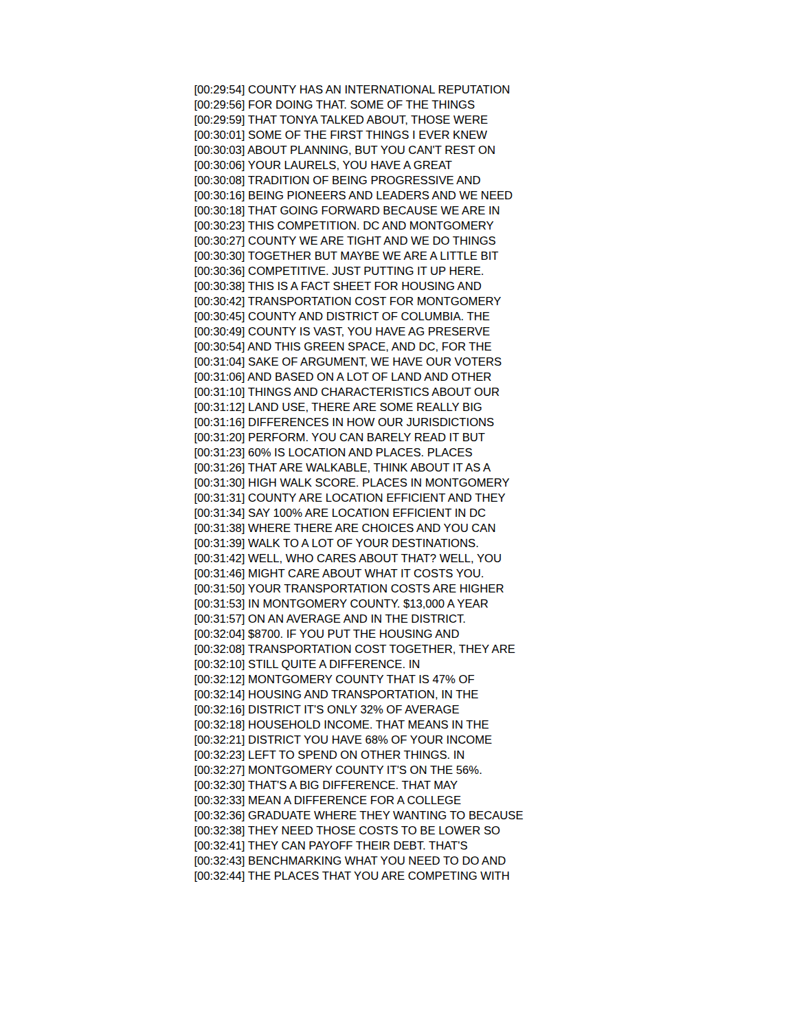[00:29:54] COUNTY HAS AN INTERNATIONAL REPUTATION
[00:29:56] FOR DOING THAT. SOME OF THE THINGS
[00:29:59] THAT TONYA TALKED ABOUT, THOSE WERE
[00:30:01] SOME OF THE FIRST THINGS I EVER KNEW
[00:30:03] ABOUT PLANNING, BUT YOU CAN'T REST ON
[00:30:06] YOUR LAURELS, YOU HAVE A GREAT
[00:30:08] TRADITION OF BEING PROGRESSIVE AND
[00:30:16] BEING PIONEERS AND LEADERS AND WE NEED
[00:30:18] THAT GOING FORWARD BECAUSE WE ARE IN
[00:30:23] THIS COMPETITION. DC AND MONTGOMERY
[00:30:27] COUNTY WE ARE TIGHT AND WE DO THINGS
[00:30:30] TOGETHER BUT MAYBE WE ARE A LITTLE BIT
[00:30:36] COMPETITIVE. JUST PUTTING IT UP HERE.
[00:30:38] THIS IS A FACT SHEET FOR HOUSING AND
[00:30:42] TRANSPORTATION COST FOR MONTGOMERY
[00:30:45] COUNTY AND DISTRICT OF COLUMBIA. THE
[00:30:49] COUNTY IS VAST, YOU HAVE AG PRESERVE
[00:30:54] AND THIS GREEN SPACE, AND DC, FOR THE
[00:31:04] SAKE OF ARGUMENT, WE HAVE OUR VOTERS
[00:31:06] AND BASED ON A LOT OF LAND AND OTHER
[00:31:10] THINGS AND CHARACTERISTICS ABOUT OUR
[00:31:12] LAND USE, THERE ARE SOME REALLY BIG
[00:31:16] DIFFERENCES IN HOW OUR JURISDICTIONS
[00:31:20] PERFORM. YOU CAN BARELY READ IT BUT
[00:31:23] 60% IS LOCATION AND PLACES. PLACES
[00:31:26] THAT ARE WALKABLE, THINK ABOUT IT AS A
[00:31:30] HIGH WALK SCORE. PLACES IN MONTGOMERY
[00:31:31] COUNTY ARE LOCATION EFFICIENT AND THEY
[00:31:34] SAY 100% ARE LOCATION EFFICIENT IN DC
[00:31:38] WHERE THERE ARE CHOICES AND YOU CAN
[00:31:39] WALK TO A LOT OF YOUR DESTINATIONS.
[00:31:42] WELL, WHO CARES ABOUT THAT? WELL, YOU
[00:31:46] MIGHT CARE ABOUT WHAT IT COSTS YOU.
[00:31:50] YOUR TRANSPORTATION COSTS ARE HIGHER
[00:31:53] IN MONTGOMERY COUNTY. $13,000 A YEAR
[00:31:57] ON AN AVERAGE AND IN THE DISTRICT.
[00:32:04] $8700. IF YOU PUT THE HOUSING AND
[00:32:08] TRANSPORTATION COST TOGETHER, THEY ARE
[00:32:10] STILL QUITE A DIFFERENCE. IN
[00:32:12] MONTGOMERY COUNTY THAT IS 47% OF
[00:32:14] HOUSING AND TRANSPORTATION, IN THE
[00:32:16] DISTRICT IT'S ONLY 32% OF AVERAGE
[00:32:18] HOUSEHOLD INCOME. THAT MEANS IN THE
[00:32:21] DISTRICT YOU HAVE 68% OF YOUR INCOME
[00:32:23] LEFT TO SPEND ON OTHER THINGS. IN
[00:32:27] MONTGOMERY COUNTY IT'S ON THE 56%.
[00:32:30] THAT'S A BIG DIFFERENCE. THAT MAY
[00:32:33] MEAN A DIFFERENCE FOR A COLLEGE
[00:32:36] GRADUATE WHERE THEY WANTING TO BECAUSE
[00:32:38] THEY NEED THOSE COSTS TO BE LOWER SO
[00:32:41] THEY CAN PAYOFF THEIR DEBT. THAT'S
[00:32:43] BENCHMARKING WHAT YOU NEED TO DO AND
[00:32:44] THE PLACES THAT YOU ARE COMPETING WITH